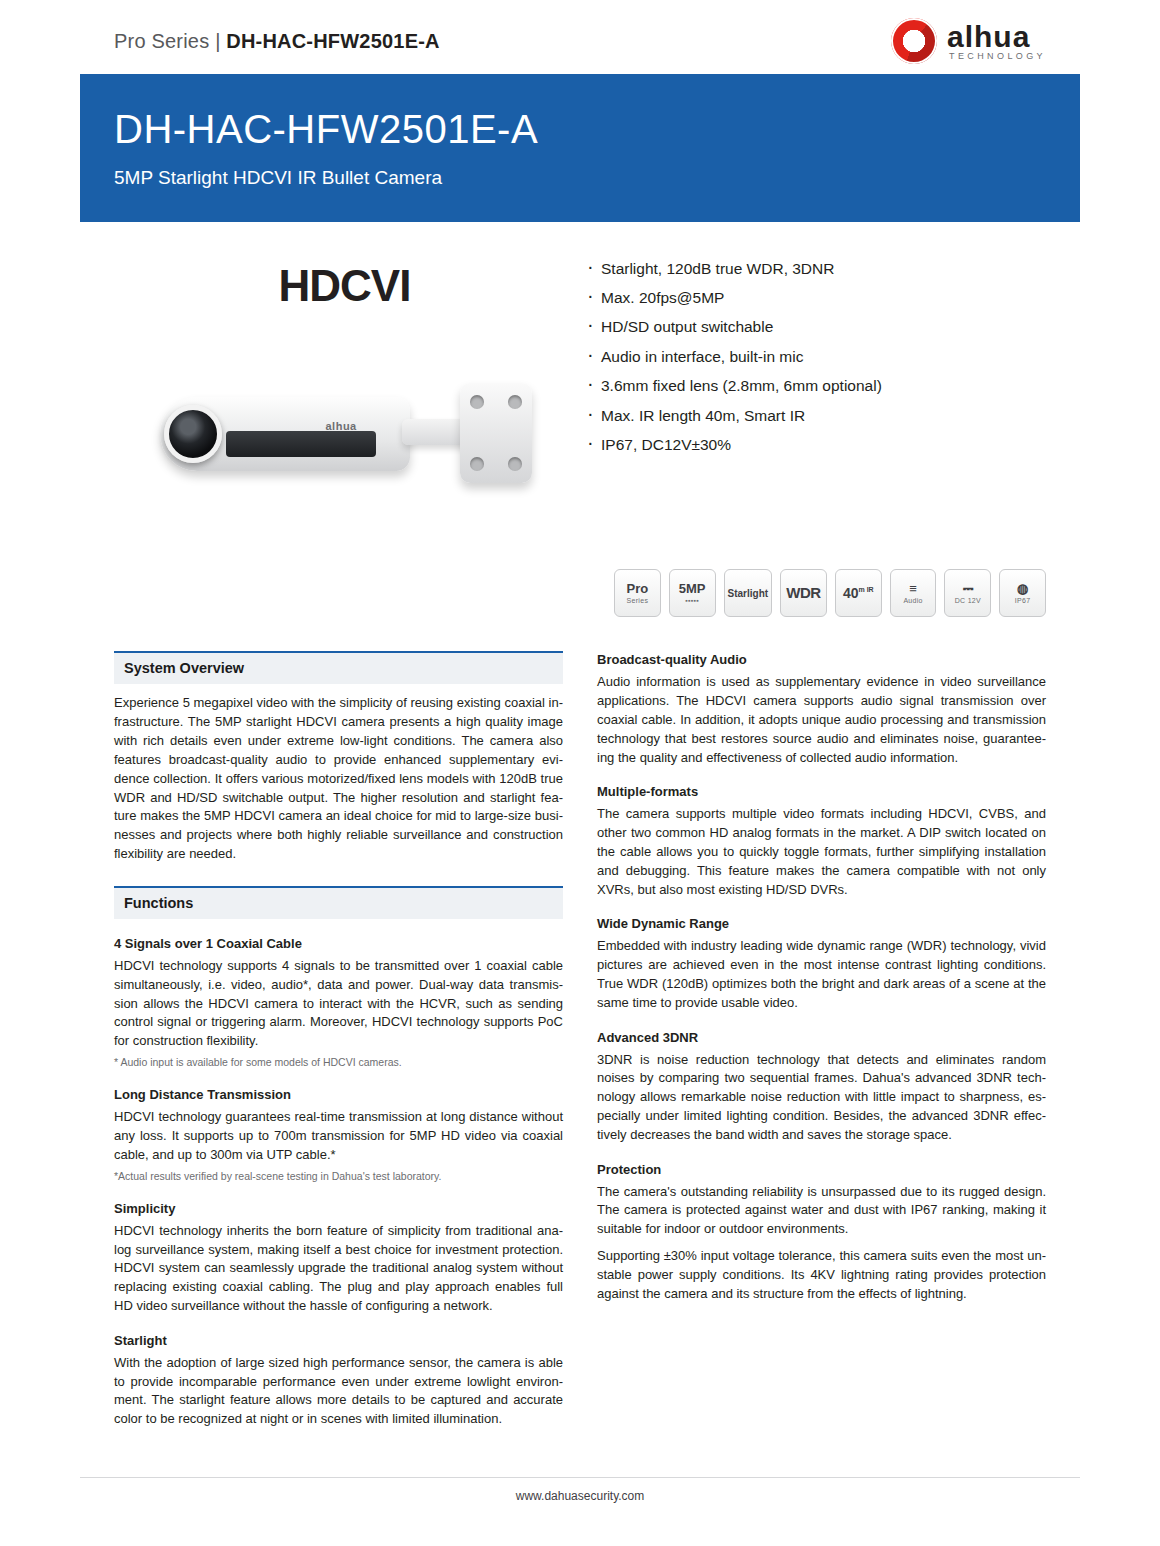Pro Series | DH-HAC-HFW2501E-A
alhua
Technology
DH-HAC-HFW2501E-A
5MP Starlight HDCVI IR Bullet Camera
HDCVI
alhua
Starlight, 120dB true WDR, 3DNR
Max. 20fps@5MP
HD/SD output switchable
Audio in interface, built-in mic
3.6mm fixed lens (2.8mm, 6mm optional)
Max. IR length 40m, Smart IR
IP67, DC12V±30%
Pro Series
5MP▪▪▪▪▪
Starlight
WDR
40m IR
≡Audio
⎓DC 12V
◍IP67
System Overview
Experience 5 megapixel video with the simplicity of reusing existing coaxial infrastructure. The 5MP starlight HDCVI camera presents a high quality image with rich details even under extreme low-light conditions. The camera also features broadcast-quality audio to provide enhanced supplementary evidence collection. It offers various motorized/fixed lens models with 120dB true WDR and HD/SD switchable output. The higher resolution and starlight feature makes the 5MP HDCVI camera an ideal choice for mid to large-size businesses and projects where both highly reliable surveillance and construction flexibility are needed.
Functions
4 Signals over 1 Coaxial Cable
HDCVI technology supports 4 signals to be transmitted over 1 coaxial cable simultaneously, i.e. video, audio*, data and power. Dual-way data transmission allows the HDCVI camera to interact with the HCVR, such as sending control signal or triggering alarm. Moreover, HDCVI technology supports PoC for construction flexibility.
* Audio input is available for some models of HDCVI cameras.
Long Distance Transmission
HDCVI technology guarantees real-time transmission at long distance without any loss. It supports up to 700m transmission for 5MP HD video via coaxial cable, and up to 300m via UTP cable.*
*Actual results verified by real-scene testing in Dahua's test laboratory.
Simplicity
HDCVI technology inherits the born feature of simplicity from traditional analog surveillance system, making itself a best choice for investment protection. HDCVI system can seamlessly upgrade the traditional analog system without replacing existing coaxial cabling. The plug and play approach enables full HD video surveillance without the hassle of configuring a network.
Starlight
With the adoption of large sized high performance sensor, the camera is able to provide incomparable performance even under extreme lowlight environment. The starlight feature allows more details to be captured and accurate color to be recognized at night or in scenes with limited illumination.
Broadcast-quality Audio
Audio information is used as supplementary evidence in video surveillance applications. The HDCVI camera supports audio signal transmission over coaxial cable. In addition, it adopts unique audio processing and transmission technology that best restores source audio and eliminates noise, guaranteeing the quality and effectiveness of collected audio information.
Multiple-formats
The camera supports multiple video formats including HDCVI, CVBS, and other two common HD analog formats in the market. A DIP switch located on the cable allows you to quickly toggle formats, further simplifying installation and debugging. This feature makes the camera compatible with not only XVRs, but also most existing HD/SD DVRs.
Wide Dynamic Range
Embedded with industry leading wide dynamic range (WDR) technology, vivid pictures are achieved even in the most intense contrast lighting conditions. True WDR (120dB) optimizes both the bright and dark areas of a scene at the same time to provide usable video.
Advanced 3DNR
3DNR is noise reduction technology that detects and eliminates random noises by comparing two sequential frames. Dahua's advanced 3DNR technology allows remarkable noise reduction with little impact to sharpness, especially under limited lighting condition. Besides, the advanced 3DNR effectively decreases the band width and saves the storage space.
Protection
The camera's outstanding reliability is unsurpassed due to its rugged design. The camera is protected against water and dust with IP67 ranking, making it suitable for indoor or outdoor environments.
Supporting ±30% input voltage tolerance, this camera suits even the most unstable power supply conditions. Its 4KV lightning rating provides protection against the camera and its structure from the effects of lightning.
www.dahuasecurity.com